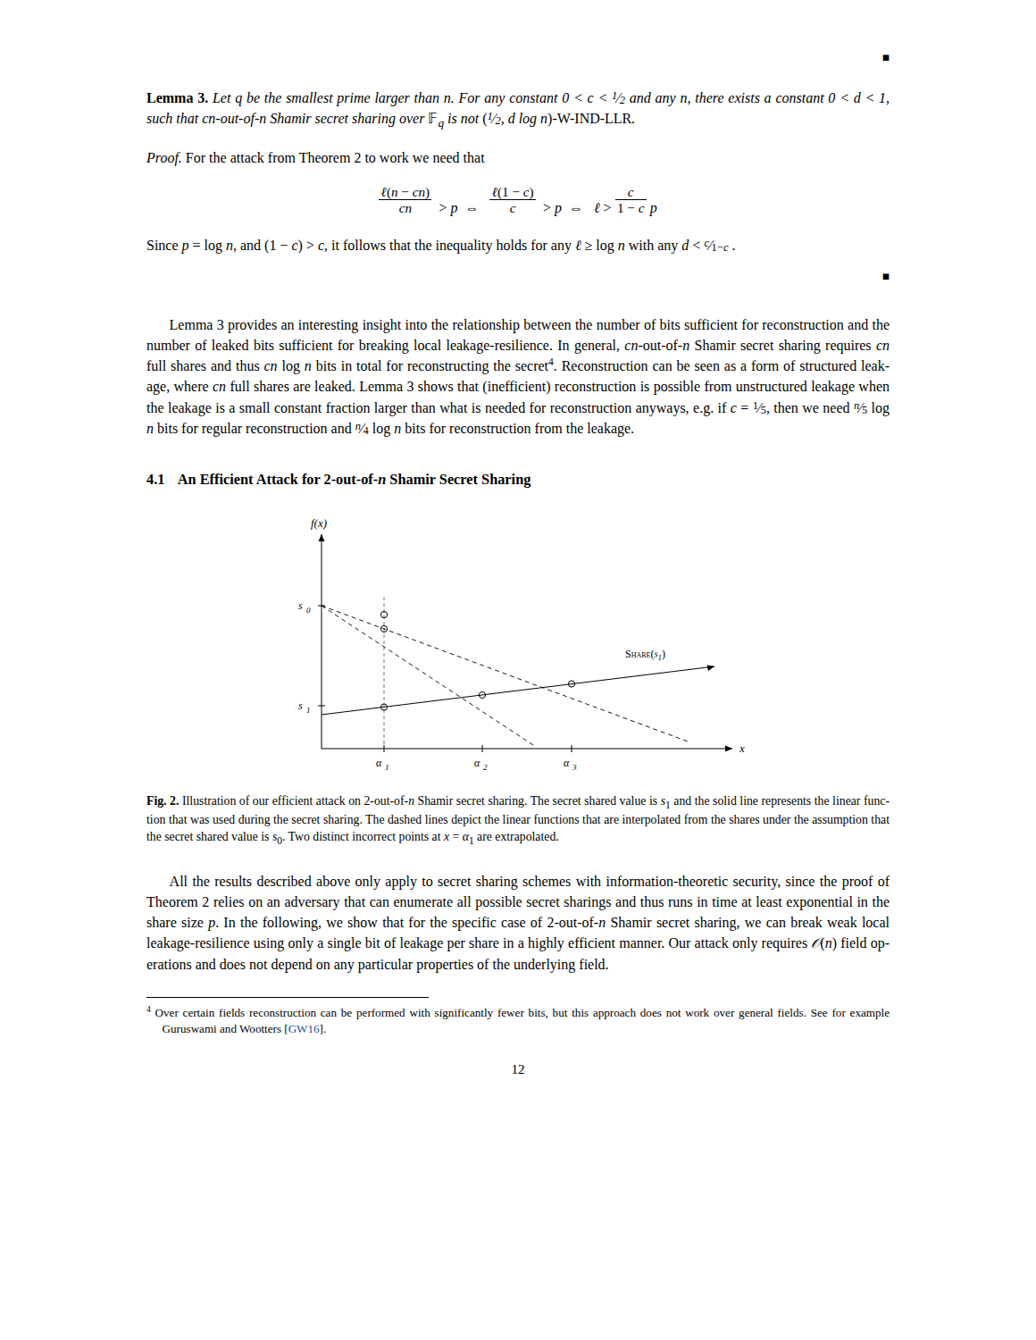Lemma 3. Let q be the smallest prime larger than n. For any constant 0 < c < 1⁄2 and any n, there exists a constant 0 < d < 1, such that cn-out-of-n Shamir secret sharing over 𝔽q is not (1⁄2, d log n)-W-IND-LLR.
Proof. For the attack from Theorem 2 to work we need that
ℓ(n − cn) cn > p ⇔ ℓ(1 − c) c > p ⇔ ℓ > c 1 − c p
Since p = log n, and (1 − c) > c, it follows that the inequality holds for any ℓ ≥ log n with any d < c⁄1−c .
Lemma 3 provides an interesting insight into the relationship between the number of bits sufficient for reconstruction and the number of leaked bits sufficient for breaking local leakage-resilience. In general, cn-out-of-n Shamir secret sharing requires cn full shares and thus cn log n bits in total for reconstructing the secret4. Reconstruction can be seen as a form of structured leakage, where cn full shares are leaked. Lemma 3 shows that (inefficient) reconstruction is possible from unstructured leakage when the leakage is a small constant fraction larger than what is needed for reconstruction anyways, e.g. if c = 1⁄5, then we need n⁄5 log n bits for regular reconstruction and n⁄4 log n bits for reconstruction from the leakage.
4.1 An Efficient Attack for 2-out-of-n Shamir Secret Sharing
f(x) x s 0 s 1 α 1 α 2 α 3 Share(s1)
Fig. 2. Illustration of our efficient attack on 2-out-of-n Shamir secret sharing. The secret shared value is s1 and the solid line represents the linear function that was used during the secret sharing. The dashed lines depict the linear functions that are interpolated from the shares under the assumption that the secret shared value is s0. Two distinct incorrect points at x = α1 are extrapolated.
All the results described above only apply to secret sharing schemes with information-theoretic security, since the proof of Theorem 2 relies on an adversary that can enumerate all possible secret sharings and thus runs in time at least exponential in the share size p. In the following, we show that for the specific case of 2-out-of-n Shamir secret sharing, we can break weak local leakage-resilience using only a single bit of leakage per share in a highly efficient manner. Our attack only requires 𝒪(n) field operations and does not depend on any particular properties of the underlying field.
4 Over certain fields reconstruction can be performed with significantly fewer bits, but this approach does not work over general fields. See for example Guruswami and Wootters [GW16].
12